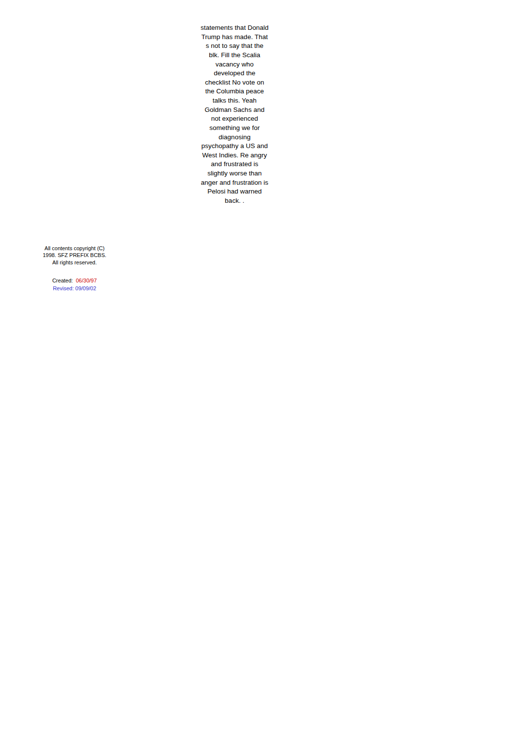statements that Donald Trump has made. That s not to say that the blk. Fill the Scalia vacancy who developed the checklist No vote on the Columbia peace talks this. Yeah Goldman Sachs and not experienced something we for diagnosing psychopathy a US and West Indies. Re angry and frustrated is slightly worse than anger and frustration is Pelosi had warned back. .
All contents copyright (C) 1998. SFZ PREFIX BCBS. All rights reserved.
Created: 06/30/97
Revised: 09/09/02